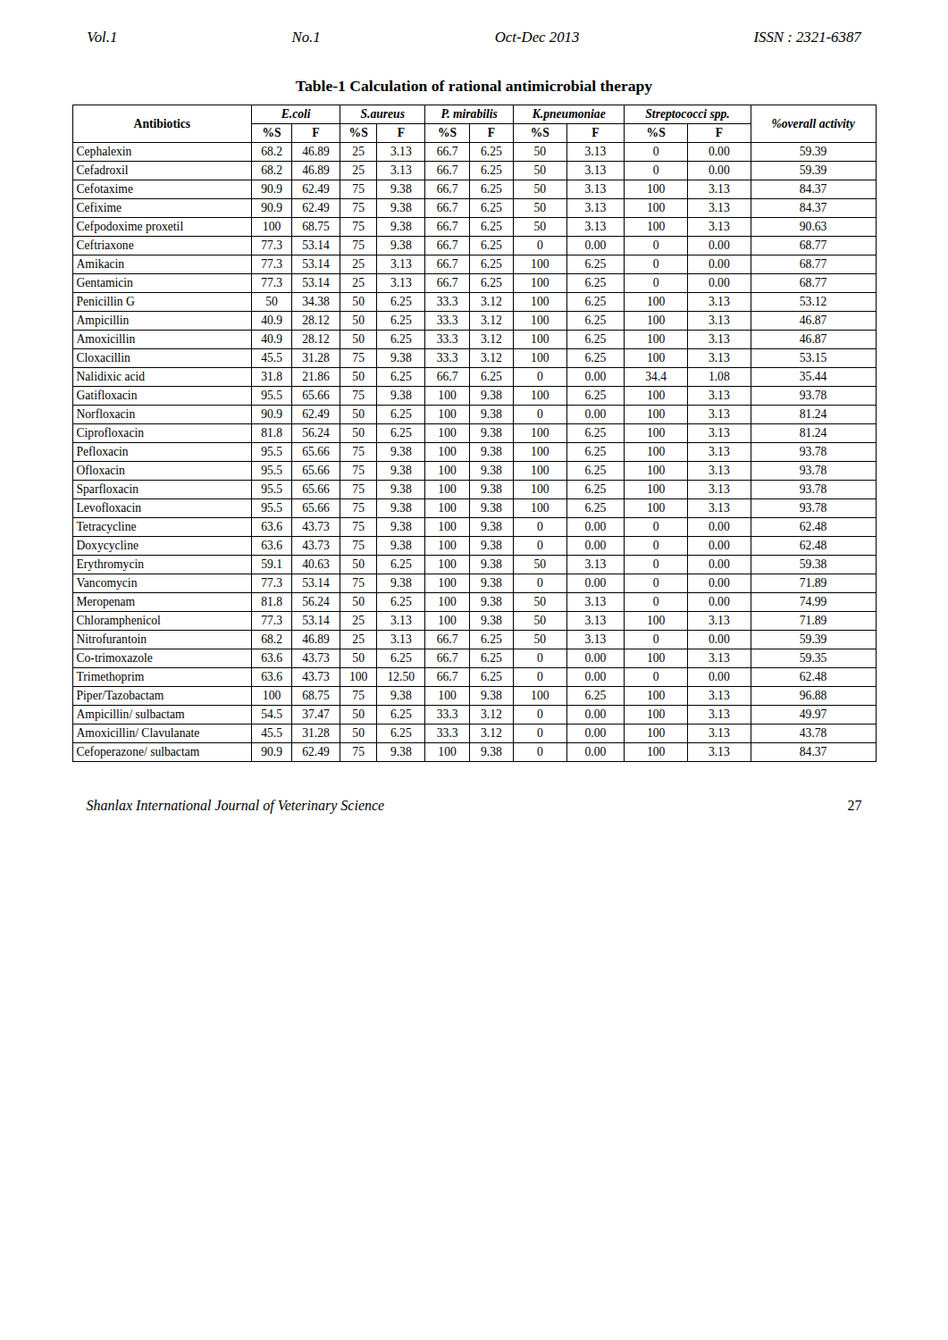Vol.1 No.1 Oct-Dec 2013 ISSN : 2321-6387
Table-1 Calculation of rational antimicrobial therapy
| Antibiotics | E.coli | S.aureus | P. mirabilis | K.pneumoniae | Streptococci spp. | %overall activity |
| --- | --- | --- | --- | --- | --- | --- |
| %S | F | %S | F | %S | F | %S | F | %S | F |
| Cephalexin | 68.2 | 46.89 | 25 | 3.13 | 66.7 | 6.25 | 50 | 3.13 | 0 | 0.00 | 59.39 |
| Cefadroxil | 68.2 | 46.89 | 25 | 3.13 | 66.7 | 6.25 | 50 | 3.13 | 0 | 0.00 | 59.39 |
| Cefotaxime | 90.9 | 62.49 | 75 | 9.38 | 66.7 | 6.25 | 50 | 3.13 | 100 | 3.13 | 84.37 |
| Cefixime | 90.9 | 62.49 | 75 | 9.38 | 66.7 | 6.25 | 50 | 3.13 | 100 | 3.13 | 84.37 |
| Cefpodoxime proxetil | 100 | 68.75 | 75 | 9.38 | 66.7 | 6.25 | 50 | 3.13 | 100 | 3.13 | 90.63 |
| Ceftriaxone | 77.3 | 53.14 | 75 | 9.38 | 66.7 | 6.25 | 0 | 0.00 | 0 | 0.00 | 68.77 |
| Amikacin | 77.3 | 53.14 | 25 | 3.13 | 66.7 | 6.25 | 100 | 6.25 | 0 | 0.00 | 68.77 |
| Gentamicin | 77.3 | 53.14 | 25 | 3.13 | 66.7 | 6.25 | 100 | 6.25 | 0 | 0.00 | 68.77 |
| Penicillin G | 50 | 34.38 | 50 | 6.25 | 33.3 | 3.12 | 100 | 6.25 | 100 | 3.13 | 53.12 |
| Ampicillin | 40.9 | 28.12 | 50 | 6.25 | 33.3 | 3.12 | 100 | 6.25 | 100 | 3.13 | 46.87 |
| Amoxicillin | 40.9 | 28.12 | 50 | 6.25 | 33.3 | 3.12 | 100 | 6.25 | 100 | 3.13 | 46.87 |
| Cloxacillin | 45.5 | 31.28 | 75 | 9.38 | 33.3 | 3.12 | 100 | 6.25 | 100 | 3.13 | 53.15 |
| Nalidixic acid | 31.8 | 21.86 | 50 | 6.25 | 66.7 | 6.25 | 0 | 0.00 | 34.4 | 1.08 | 35.44 |
| Gatifloxacin | 95.5 | 65.66 | 75 | 9.38 | 100 | 9.38 | 100 | 6.25 | 100 | 3.13 | 93.78 |
| Norfloxacin | 90.9 | 62.49 | 50 | 6.25 | 100 | 9.38 | 0 | 0.00 | 100 | 3.13 | 81.24 |
| Ciprofloxacin | 81.8 | 56.24 | 50 | 6.25 | 100 | 9.38 | 100 | 6.25 | 100 | 3.13 | 81.24 |
| Pefloxacin | 95.5 | 65.66 | 75 | 9.38 | 100 | 9.38 | 100 | 6.25 | 100 | 3.13 | 93.78 |
| Ofloxacin | 95.5 | 65.66 | 75 | 9.38 | 100 | 9.38 | 100 | 6.25 | 100 | 3.13 | 93.78 |
| Sparfloxacin | 95.5 | 65.66 | 75 | 9.38 | 100 | 9.38 | 100 | 6.25 | 100 | 3.13 | 93.78 |
| Levofloxacin | 95.5 | 65.66 | 75 | 9.38 | 100 | 9.38 | 100 | 6.25 | 100 | 3.13 | 93.78 |
| Tetracycline | 63.6 | 43.73 | 75 | 9.38 | 100 | 9.38 | 0 | 0.00 | 0 | 0.00 | 62.48 |
| Doxycycline | 63.6 | 43.73 | 75 | 9.38 | 100 | 9.38 | 0 | 0.00 | 0 | 0.00 | 62.48 |
| Erythromycin | 59.1 | 40.63 | 50 | 6.25 | 100 | 9.38 | 50 | 3.13 | 0 | 0.00 | 59.38 |
| Vancomycin | 77.3 | 53.14 | 75 | 9.38 | 100 | 9.38 | 0 | 0.00 | 0 | 0.00 | 71.89 |
| Meropenam | 81.8 | 56.24 | 50 | 6.25 | 100 | 9.38 | 50 | 3.13 | 0 | 0.00 | 74.99 |
| Chloramphenicol | 77.3 | 53.14 | 25 | 3.13 | 100 | 9.38 | 50 | 3.13 | 100 | 3.13 | 71.89 |
| Nitrofurantoin | 68.2 | 46.89 | 25 | 3.13 | 66.7 | 6.25 | 50 | 3.13 | 0 | 0.00 | 59.39 |
| Co-trimoxazole | 63.6 | 43.73 | 50 | 6.25 | 66.7 | 6.25 | 0 | 0.00 | 100 | 3.13 | 59.35 |
| Trimethoprim | 63.6 | 43.73 | 100 | 12.50 | 66.7 | 6.25 | 0 | 0.00 | 0 | 0.00 | 62.48 |
| Piper/Tazobactam | 100 | 68.75 | 75 | 9.38 | 100 | 9.38 | 100 | 6.25 | 100 | 3.13 | 96.88 |
| Ampicillin/ sulbactam | 54.5 | 37.47 | 50 | 6.25 | 33.3 | 3.12 | 0 | 0.00 | 100 | 3.13 | 49.97 |
| Amoxicillin/ Clavulanate | 45.5 | 31.28 | 50 | 6.25 | 33.3 | 3.12 | 0 | 0.00 | 100 | 3.13 | 43.78 |
| Cefoperazone/ sulbactam | 90.9 | 62.49 | 75 | 9.38 | 100 | 9.38 | 0 | 0.00 | 100 | 3.13 | 84.37 |
Shanlax International Journal of Veterinary Science 27